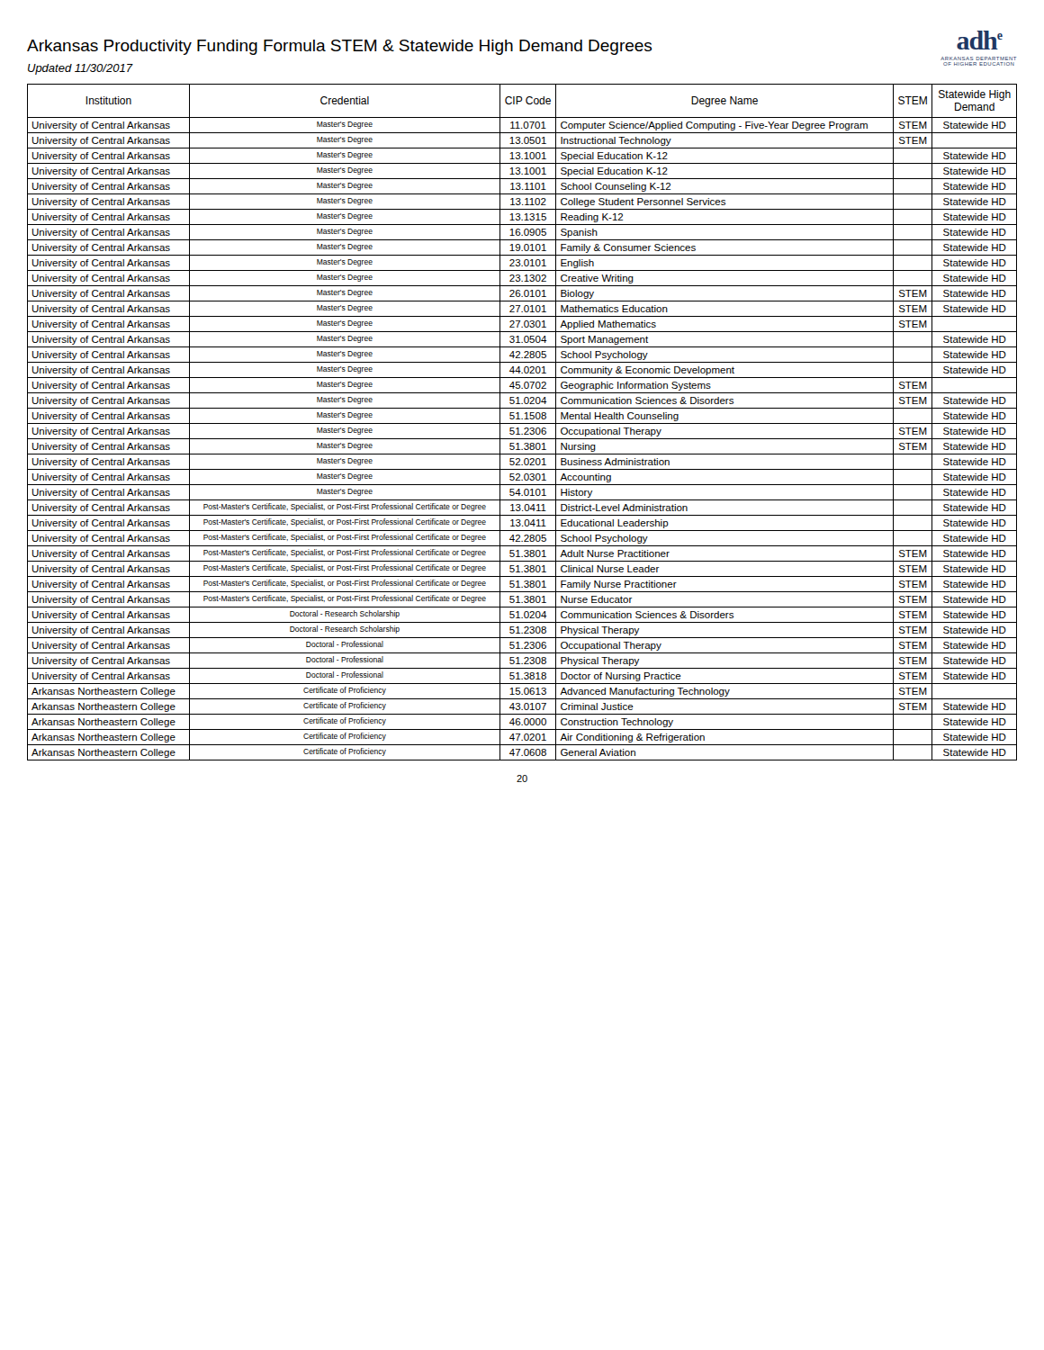Arkansas Productivity Funding Formula STEM & Statewide High Demand Degrees
Updated 11/30/2017
adhe
ARKANSAS DEPARTMENT
OF HIGHER EDUCATION
| Institution | Credential | CIP Code | Degree Name | STEM | Statewide High Demand |
| --- | --- | --- | --- | --- | --- |
| University of Central Arkansas | Master's Degree | 11.0701 | Computer Science/Applied Computing - Five-Year Degree Program | STEM | Statewide HD |
| University of Central Arkansas | Master's Degree | 13.0501 | Instructional Technology | STEM | |
| University of Central Arkansas | Master's Degree | 13.1001 | Special Education K-12 | | Statewide HD |
| University of Central Arkansas | Master's Degree | 13.1001 | Special Education K-12 | | Statewide HD |
| University of Central Arkansas | Master's Degree | 13.1101 | School Counseling K-12 | | Statewide HD |
| University of Central Arkansas | Master's Degree | 13.1102 | College Student Personnel Services | | Statewide HD |
| University of Central Arkansas | Master's Degree | 13.1315 | Reading K-12 | | Statewide HD |
| University of Central Arkansas | Master's Degree | 16.0905 | Spanish | | Statewide HD |
| University of Central Arkansas | Master's Degree | 19.0101 | Family & Consumer Sciences | | Statewide HD |
| University of Central Arkansas | Master's Degree | 23.0101 | English | | Statewide HD |
| University of Central Arkansas | Master's Degree | 23.1302 | Creative Writing | | Statewide HD |
| University of Central Arkansas | Master's Degree | 26.0101 | Biology | STEM | Statewide HD |
| University of Central Arkansas | Master's Degree | 27.0101 | Mathematics Education | STEM | Statewide HD |
| University of Central Arkansas | Master's Degree | 27.0301 | Applied Mathematics | STEM | |
| University of Central Arkansas | Master's Degree | 31.0504 | Sport Management | | Statewide HD |
| University of Central Arkansas | Master's Degree | 42.2805 | School Psychology | | Statewide HD |
| University of Central Arkansas | Master's Degree | 44.0201 | Community & Economic Development | | Statewide HD |
| University of Central Arkansas | Master's Degree | 45.0702 | Geographic Information Systems | STEM | |
| University of Central Arkansas | Master's Degree | 51.0204 | Communication Sciences & Disorders | STEM | Statewide HD |
| University of Central Arkansas | Master's Degree | 51.1508 | Mental Health Counseling | | Statewide HD |
| University of Central Arkansas | Master's Degree | 51.2306 | Occupational Therapy | STEM | Statewide HD |
| University of Central Arkansas | Master's Degree | 51.3801 | Nursing | STEM | Statewide HD |
| University of Central Arkansas | Master's Degree | 52.0201 | Business Administration | | Statewide HD |
| University of Central Arkansas | Master's Degree | 52.0301 | Accounting | | Statewide HD |
| University of Central Arkansas | Master's Degree | 54.0101 | History | | Statewide HD |
| University of Central Arkansas | Post-Master's Certificate, Specialist, or Post-First Professional Certificate or Degree | 13.0411 | District-Level Administration | | Statewide HD |
| University of Central Arkansas | Post-Master's Certificate, Specialist, or Post-First Professional Certificate or Degree | 13.0411 | Educational Leadership | | Statewide HD |
| University of Central Arkansas | Post-Master's Certificate, Specialist, or Post-First Professional Certificate or Degree | 42.2805 | School Psychology | | Statewide HD |
| University of Central Arkansas | Post-Master's Certificate, Specialist, or Post-First Professional Certificate or Degree | 51.3801 | Adult Nurse Practitioner | STEM | Statewide HD |
| University of Central Arkansas | Post-Master's Certificate, Specialist, or Post-First Professional Certificate or Degree | 51.3801 | Clinical Nurse Leader | STEM | Statewide HD |
| University of Central Arkansas | Post-Master's Certificate, Specialist, or Post-First Professional Certificate or Degree | 51.3801 | Family Nurse Practitioner | STEM | Statewide HD |
| University of Central Arkansas | Post-Master's Certificate, Specialist, or Post-First Professional Certificate or Degree | 51.3801 | Nurse Educator | STEM | Statewide HD |
| University of Central Arkansas | Doctoral - Research Scholarship | 51.0204 | Communication Sciences & Disorders | STEM | Statewide HD |
| University of Central Arkansas | Doctoral - Research Scholarship | 51.2308 | Physical Therapy | STEM | Statewide HD |
| University of Central Arkansas | Doctoral - Professional | 51.2306 | Occupational Therapy | STEM | Statewide HD |
| University of Central Arkansas | Doctoral - Professional | 51.2308 | Physical Therapy | STEM | Statewide HD |
| University of Central Arkansas | Doctoral - Professional | 51.3818 | Doctor of Nursing Practice | STEM | Statewide HD |
| Arkansas Northeastern College | Certificate of Proficiency | 15.0613 | Advanced Manufacturing Technology | STEM | |
| Arkansas Northeastern College | Certificate of Proficiency | 43.0107 | Criminal Justice | STEM | Statewide HD |
| Arkansas Northeastern College | Certificate of Proficiency | 46.0000 | Construction Technology | | Statewide HD |
| Arkansas Northeastern College | Certificate of Proficiency | 47.0201 | Air Conditioning & Refrigeration | | Statewide HD |
| Arkansas Northeastern College | Certificate of Proficiency | 47.0608 | General Aviation | | Statewide HD |
20